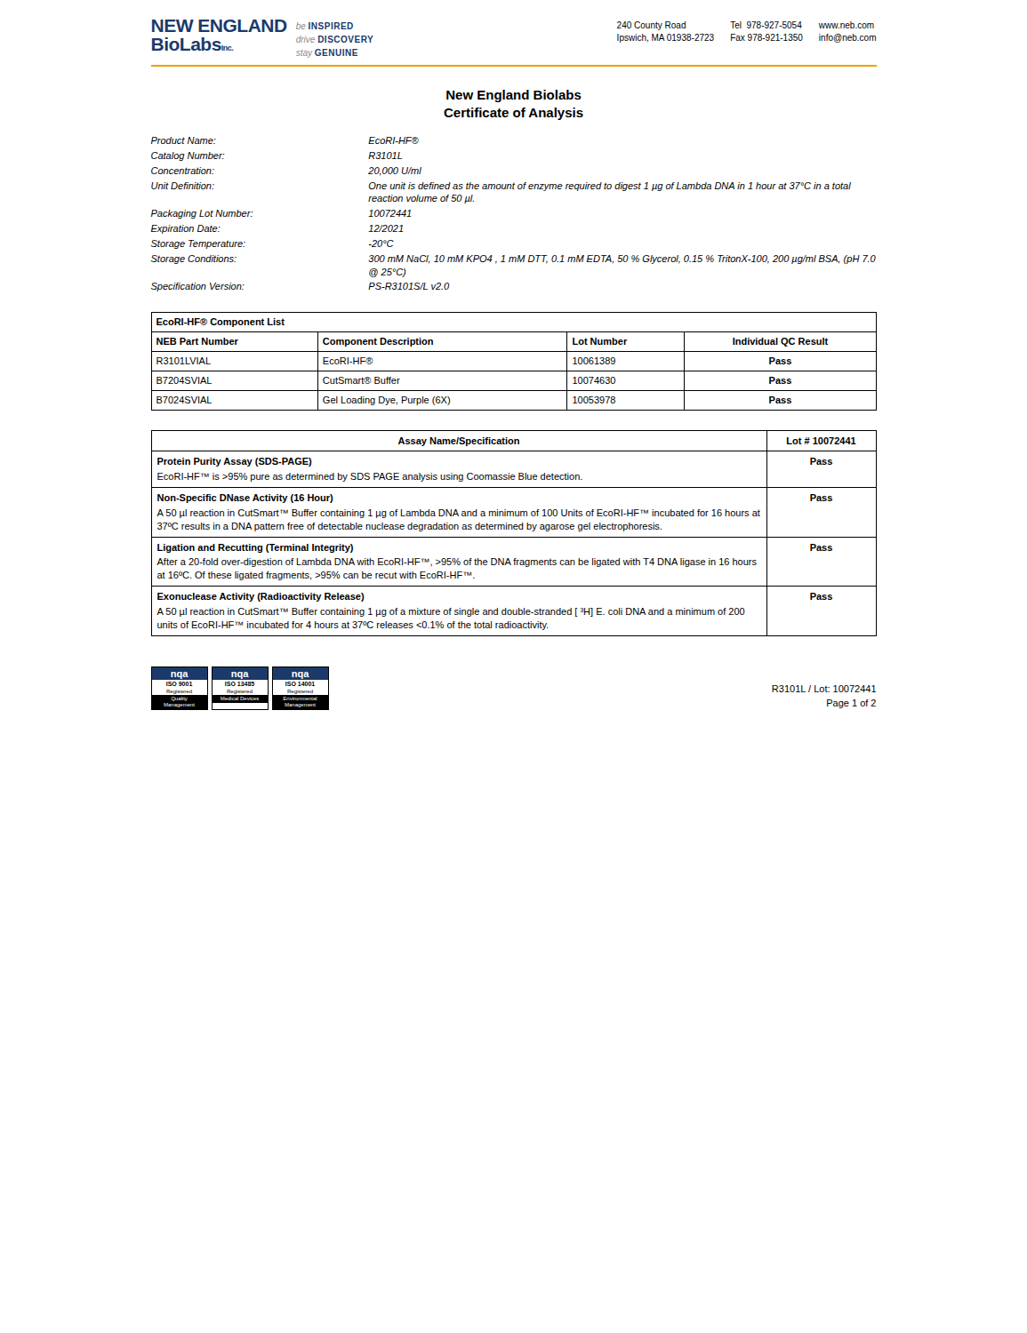NEW ENGLAND
BioLabsInc.
be INSPIRED
drive DISCOVERY
stay GENUINE
240 County Road
Ipswich, MA 01938-2723
Tel 978-927-5054
Fax 978-921-1350
www.neb.com
info@neb.com
New England Biolabs
Certificate of Analysis
| Product Name: | EcoRI-HF® |
| Catalog Number: | R3101L |
| Concentration: | 20,000 U/ml |
| Unit Definition: | One unit is defined as the amount of enzyme required to digest 1 µg of Lambda DNA in 1 hour at 37°C in a total reaction volume of 50 µl. |
| Packaging Lot Number: | 10072441 |
| Expiration Date: | 12/2021 |
| Storage Temperature: | -20°C |
| Storage Conditions: | 300 mM NaCl, 10 mM KPO4 , 1 mM DTT, 0.1 mM EDTA, 50 % Glycerol, 0.15 % TritonX-100, 200 µg/ml BSA, (pH 7.0 @ 25°C) |
| Specification Version: | PS-R3101S/L v2.0 |
| EcoRI-HF® Component List |
| --- |
| NEB Part Number | Component Description | Lot Number | Individual QC Result |
| R3101LVIAL | EcoRI-HF® | 10061389 | Pass |
| B7204SVIAL | CutSmart® Buffer | 10074630 | Pass |
| B7024SVIAL | Gel Loading Dye, Purple (6X) | 10053978 | Pass |
| Assay Name/Specification | Lot # 10072441 |
| --- | --- |
| Protein Purity Assay (SDS-PAGE) EcoRI-HF™ is >95% pure as determined by SDS PAGE analysis using Coomassie Blue detection. | Pass |
| Non-Specific DNase Activity (16 Hour) A 50 µl reaction in CutSmart™ Buffer containing 1 µg of Lambda DNA and a minimum of 100 Units of EcoRI-HF™ incubated for 16 hours at 37ºC results in a DNA pattern free of detectable nuclease degradation as determined by agarose gel electrophoresis. | Pass |
| Ligation and Recutting (Terminal Integrity) After a 20-fold over-digestion of Lambda DNA with EcoRI-HF™, >95% of the DNA fragments can be ligated with T4 DNA ligase in 16 hours at 16ºC. Of these ligated fragments, >95% can be recut with EcoRI-HF™. | Pass |
| Exonuclease Activity (Radioactivity Release) A 50 µl reaction in CutSmart™ Buffer containing 1 µg of a mixture of single and double-stranded [ ³H] E. coli DNA and a minimum of 200 units of EcoRI-HF™ incubated for 4 hours at 37ºC releases <0.1% of the total radioactivity. | Pass |
nqa
ISO 9001
Registered
Quality
Management
nqa
ISO 13485
Registered
Medical Devices
nqa
ISO 14001
Registered
Environmental
Management
R3101L / Lot: 10072441
Page 1 of 2